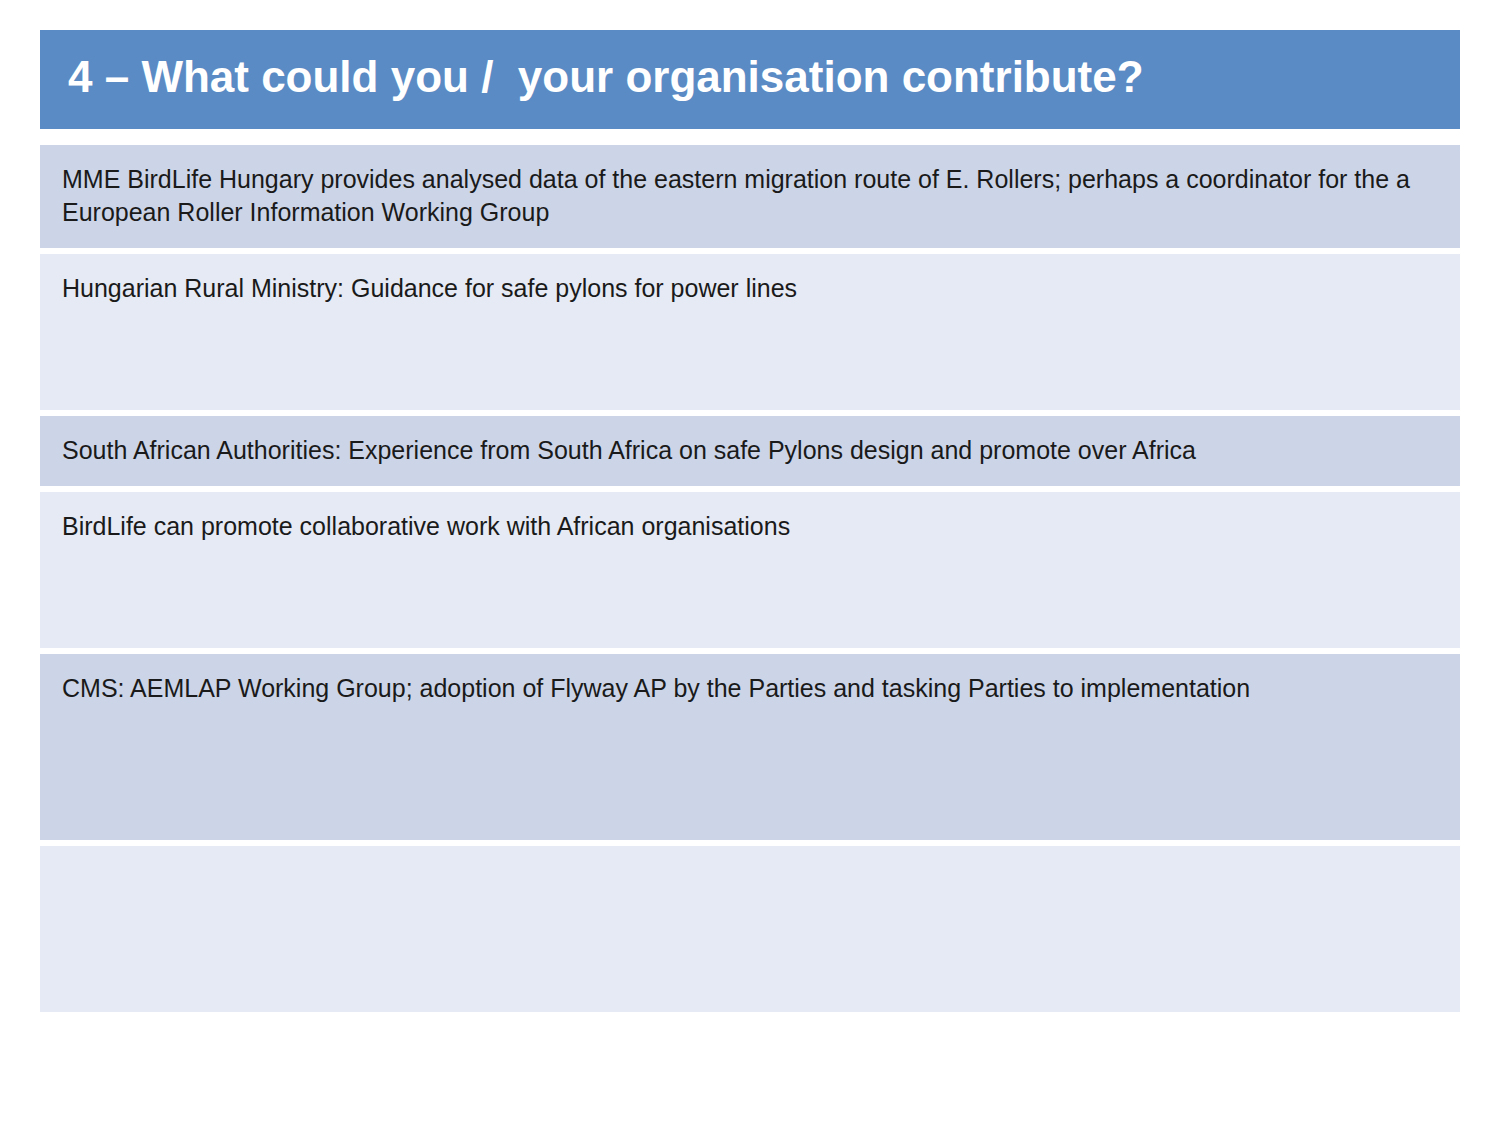4 – What could you / your organisation contribute?
| MME BirdLife Hungary provides analysed data of the eastern migration route of E. Rollers; perhaps a coordinator for the a European Roller Information Working Group |
| Hungarian Rural Ministry: Guidance for safe pylons for power lines |
| South African Authorities: Experience from South Africa on safe Pylons design and promote over Africa |
| BirdLife can promote collaborative work with African organisations |
| CMS: AEMLAP Working Group; adoption of Flyway AP by the Parties and tasking Parties to implementation |